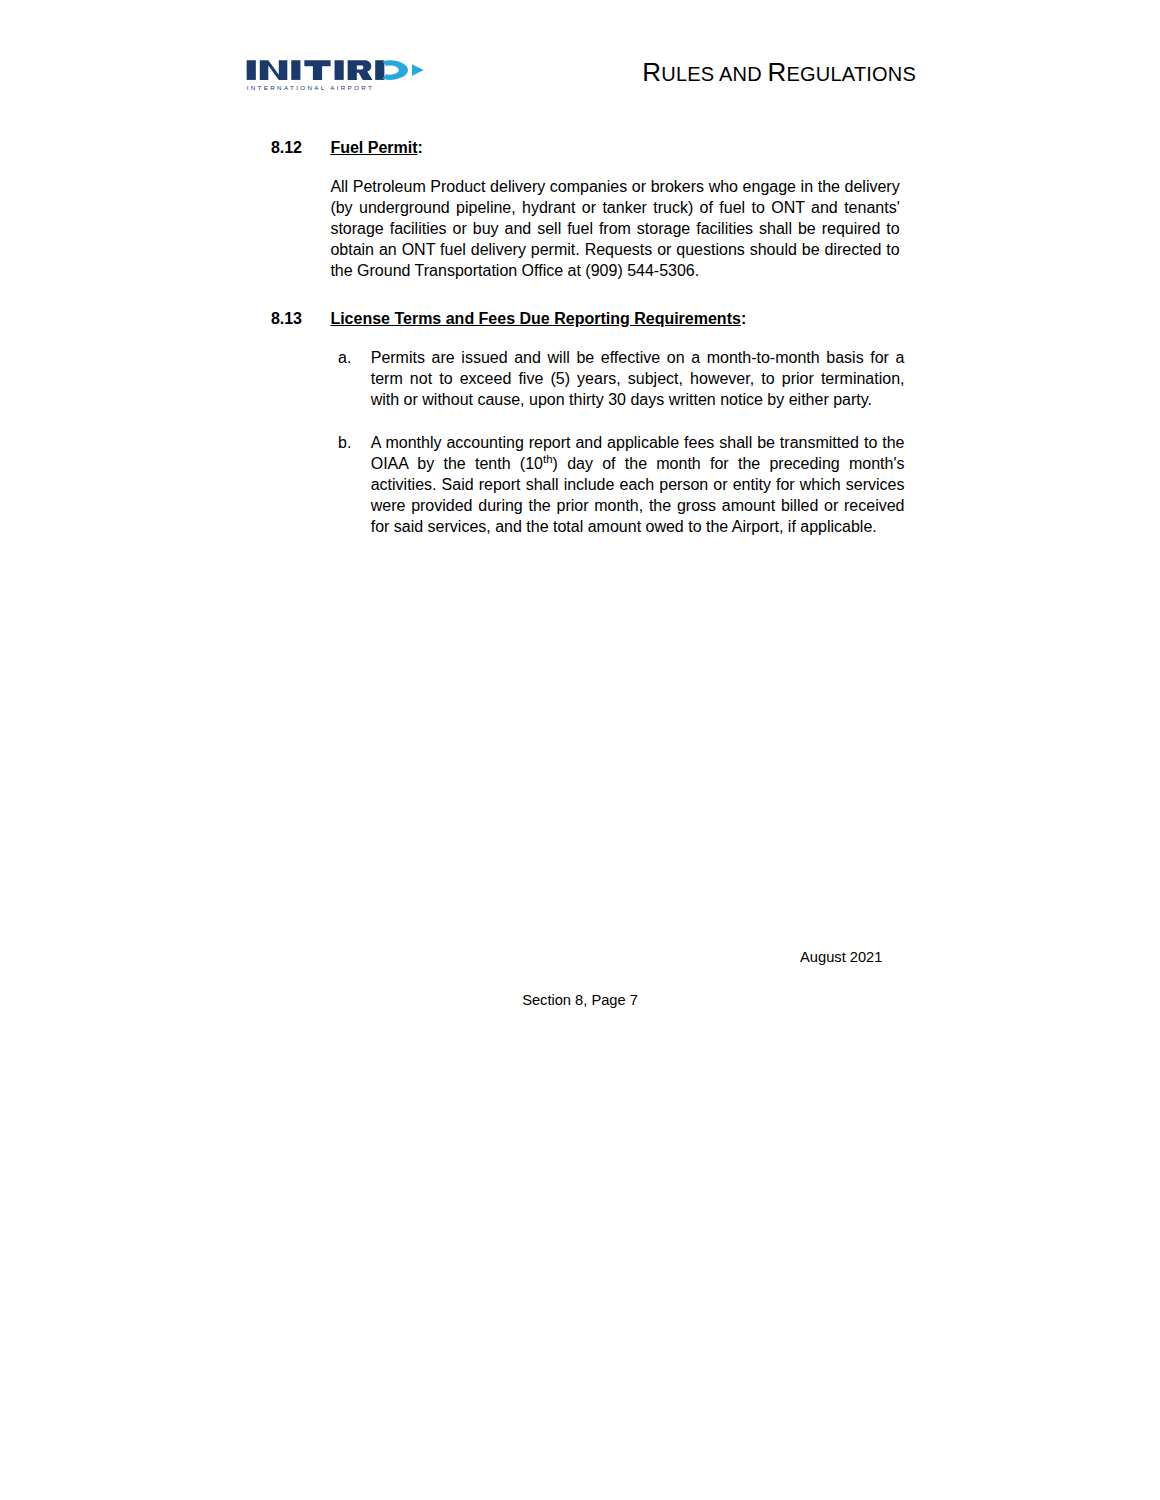INTERNATIONAL AIRPORT
RULES AND REGULATIONS
8.12 Fuel Permit:
All Petroleum Product delivery companies or brokers who engage in the delivery (by underground pipeline, hydrant or tanker truck) of fuel to ONT and tenants' storage facilities or buy and sell fuel from storage facilities shall be required to obtain an ONT fuel delivery permit. Requests or questions should be directed to the Ground Transportation Office at (909) 544‑5306.
8.13 License Terms and Fees Due Reporting Requirements:
Permits are issued and will be effective on a month-to-month basis for a term not to exceed five (5) years, subject, however, to prior termination, with or without cause, upon thirty 30 days written notice by either party.
A monthly accounting report and applicable fees shall be transmitted to the OIAA by the tenth (10th) day of the month for the preceding month's activities. Said report shall include each person or entity for which services were provided during the prior month, the gross amount billed or received for said services, and the total amount owed to the Airport, if applicable.
August 2021
Section 8, Page 7